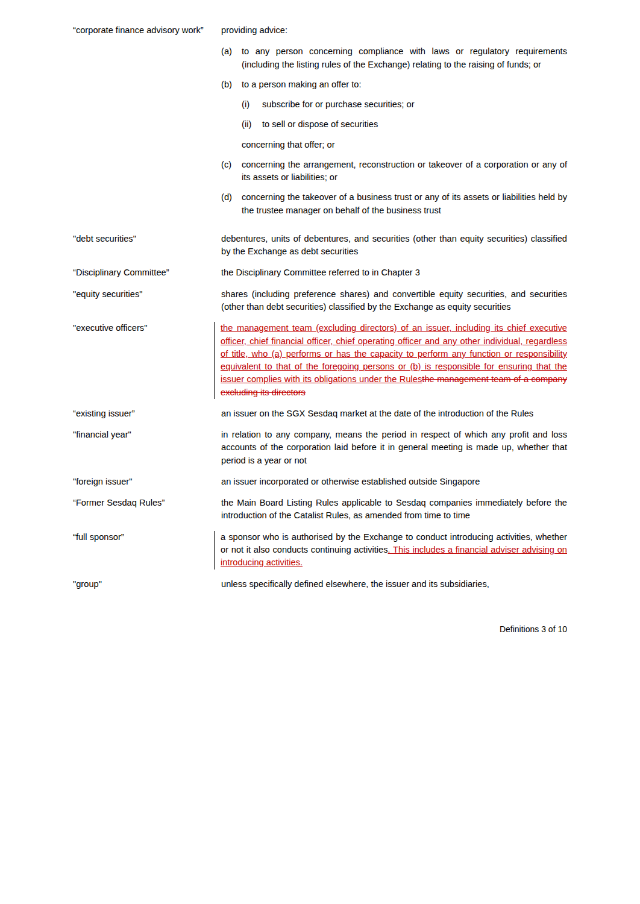| “corporate finance advisory work” | providing advice: |
| | (a) to any person concerning compliance with laws or regulatory requirements (including the listing rules of the Exchange) relating to the raising of funds; or (b) to a person making an offer to: (i) subscribe for or purchase securities; or (ii) to sell or dispose of securities concerning that offer; or (c) concerning the arrangement, reconstruction or takeover of a corporation or any of its assets or liabilities; or (d) concerning the takeover of a business trust or any of its assets or liabilities held by the trustee manager on behalf of the business trust |
| "debt securities" | debentures, units of debentures, and securities (other than equity securities) classified by the Exchange as debt securities |
| “Disciplinary Committee” | the Disciplinary Committee referred to in Chapter 3 |
| "equity securities" | shares (including preference shares) and convertible equity securities, and securities (other than debt securities) classified by the Exchange as equity securities |
| "executive officers" | the management team (excluding directors) of an issuer, including its chief executive officer, chief financial officer, chief operating officer and any other individual, regardless of title, who (a) performs or has the capacity to perform any function or responsibility equivalent to that of the foregoing persons or (b) is responsible for ensuring that the issuer complies with its obligations under the Rules the management team of a company excluding its directors |
| “existing issuer” | an issuer on the SGX Sesdaq market at the date of the introduction of the Rules |
| "financial year" | in relation to any company, means the period in respect of which any profit and loss accounts of the corporation laid before it in general meeting is made up, whether that period is a year or not |
| "foreign issuer" | an issuer incorporated or otherwise established outside Singapore |
| “Former Sesdaq Rules” | the Main Board Listing Rules applicable to Sesdaq companies immediately before the introduction of the Catalist Rules, as amended from time to time |
| “full sponsor” | a sponsor who is authorised by the Exchange to conduct introducing activities, whether or not it also conducts continuing activities . This includes a financial adviser advising on introducing activities. |
| "group" | unless specifically defined elsewhere, the issuer and its subsidiaries, |
Definitions 3 of 10